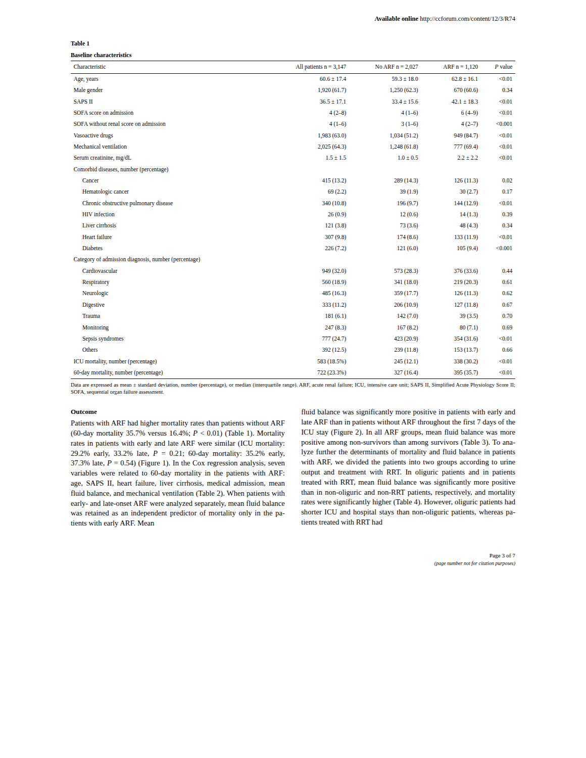Available online http://ccforum.com/content/12/3/R74
Table 1
Baseline characteristics
| Characteristic | All patients n = 3,147 | No ARF n = 2,027 | ARF n = 1,120 | P value |
| --- | --- | --- | --- | --- |
| Age, years | 60.6 ± 17.4 | 59.3 ± 18.0 | 62.8 ± 16.1 | <0.01 |
| Male gender | 1,920 (61.7) | 1,250 (62.3) | 670 (60.6) | 0.34 |
| SAPS II | 36.5 ± 17.1 | 33.4 ± 15.6 | 42.1 ± 18.3 | <0.01 |
| SOFA score on admission | 4 (2–8) | 4 (1–6) | 6 (4–9) | <0.01 |
| SOFA without renal score on admission | 4 (1–6) | 3 (1–6) | 4 (2–7) | <0.001 |
| Vasoactive drugs | 1,983 (63.0) | 1,034 (51.2) | 949 (84.7) | <0.01 |
| Mechanical ventilation | 2,025 (64.3) | 1,248 (61.8) | 777 (69.4) | <0.01 |
| Serum creatinine, mg/dL | 1.5 ± 1.5 | 1.0 ± 0.5 | 2.2 ± 2.2 | <0.01 |
| Comorbid diseases, number (percentage) | | | | |
| Cancer | 415 (13.2) | 289 (14.3) | 126 (11.3) | 0.02 |
| Hematologic cancer | 69 (2.2) | 39 (1.9) | 30 (2.7) | 0.17 |
| Chronic obstructive pulmonary disease | 340 (10.8) | 196 (9.7) | 144 (12.9) | <0.01 |
| HIV infection | 26 (0.9) | 12 (0.6) | 14 (1.3) | 0.39 |
| Liver cirrhosis | 121 (3.8) | 73 (3.6) | 48 (4.3) | 0.34 |
| Heart failure | 307 (9.8) | 174 (8.6) | 133 (11.9) | <0.01 |
| Diabetes | 226 (7.2) | 121 (6.0) | 105 (9.4) | <0.001 |
| Category of admission diagnosis, number (percentage) | | | | |
| Cardiovascular | 949 (32.0) | 573 (28.3) | 376 (33.6) | 0.44 |
| Respiratory | 560 (18.9) | 341 (18.0) | 219 (20.3) | 0.61 |
| Neurologic | 485 (16.3) | 359 (17.7) | 126 (11.3) | 0.62 |
| Digestive | 333 (11.2) | 206 (10.9) | 127 (11.8) | 0.67 |
| Trauma | 181 (6.1) | 142 (7.0) | 39 (3.5) | 0.70 |
| Monitoring | 247 (8.3) | 167 (8.2) | 80 (7.1) | 0.69 |
| Sepsis syndromes | 777 (24.7) | 423 (20.9) | 354 (31.6) | <0.01 |
| Others | 392 (12.5) | 239 (11.8) | 153 (13.7) | 0.66 |
| ICU mortality, number (percentage) | 583 (18.5%) | 245 (12.1) | 338 (30.2) | <0.01 |
| 60-day mortality, number (percentage) | 722 (23.3%) | 327 (16.4) | 395 (35.7) | <0.01 |
Data are expressed as mean ± standard deviation, number (percentage), or median (interquartile range). ARF, acute renal failure; ICU, intensive care unit; SAPS II, Simplified Acute Physiology Score II; SOFA, sequential organ failure assessment.
Outcome
Patients with ARF had higher mortality rates than patients without ARF (60-day mortality 35.7% versus 16.4%; P < 0.01) (Table 1). Mortality rates in patients with early and late ARF were similar (ICU mortality: 29.2% early, 33.2% late, P = 0.21; 60-day mortality: 35.2% early, 37.3% late, P = 0.54) (Figure 1). In the Cox regression analysis, seven variables were related to 60-day mortality in the patients with ARF: age, SAPS II, heart failure, liver cirrhosis, medical admission, mean fluid balance, and mechanical ventilation (Table 2). When patients with early- and late-onset ARF were analyzed separately, mean fluid balance was retained as an independent predictor of mortality only in the patients with early ARF. Mean
fluid balance was significantly more positive in patients with early and late ARF than in patients without ARF throughout the first 7 days of the ICU stay (Figure 2). In all ARF groups, mean fluid balance was more positive among non-survivors than among survivors (Table 3). To analyze further the determinants of mortality and fluid balance in patients with ARF, we divided the patients into two groups according to urine output and treatment with RRT. In oliguric patients and in patients treated with RRT, mean fluid balance was significantly more positive than in non-oliguric and non-RRT patients, respectively, and mortality rates were significantly higher (Table 4). However, oliguric patients had shorter ICU and hospital stays than non-oliguric patients, whereas patients treated with RRT had
Page 3 of 7
(page number not for citation purposes)